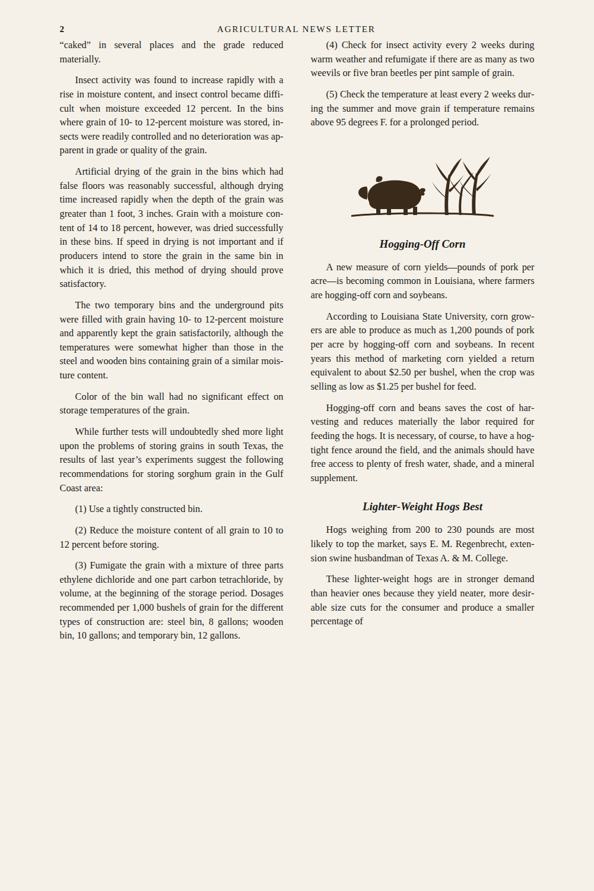2
Agricultural News Letter
“caked” in several places and the grade reduced materially.
Insect activity was found to increase rapidly with a rise in moisture content, and insect control became difficult when moisture exceeded 12 percent. In the bins where grain of 10- to 12-percent moisture was stored, insects were readily controlled and no deterioration was apparent in grade or quality of the grain.
Artificial drying of the grain in the bins which had false floors was reasonably successful, although drying time increased rapidly when the depth of the grain was greater than 1 foot, 3 inches. Grain with a moisture content of 14 to 18 percent, however, was dried successfully in these bins. If speed in drying is not important and if producers intend to store the grain in the same bin in which it is dried, this method of drying should prove satisfactory.
The two temporary bins and the underground pits were filled with grain having 10- to 12-percent moisture and apparently kept the grain satisfactorily, although the temperatures were somewhat higher than those in the steel and wooden bins containing grain of a similar moisture content.
Color of the bin wall had no significant effect on storage temperatures of the grain.
While further tests will undoubtedly shed more light upon the problems of storing grains in south Texas, the results of last year’s experiments suggest the following recommendations for storing sorghum grain in the Gulf Coast area:
(1) Use a tightly constructed bin.
(2) Reduce the moisture content of all grain to 10 to 12 percent before storing.
(3) Fumigate the grain with a mixture of three parts ethylene dichloride and one part carbon tetrachloride, by volume, at the beginning of the storage period. Dosages recommended per 1,000 bushels of grain for the different types of construction are: steel bin, 8 gallons; wooden bin, 10 gallons; and temporary bin, 12 gallons.
(4) Check for insect activity every 2 weeks during warm weather and refumigate if there are as many as two weevils or five bran beetles per pint sample of grain.
(5) Check the temperature at least every 2 weeks during the summer and move grain if temperature remains above 95 degrees F. for a prolonged period.
Hogging-Off Corn
A new measure of corn yields—pounds of pork per acre—is becoming common in Louisiana, where farmers are hogging-off corn and soybeans.
According to Louisiana State University, corn growers are able to produce as much as 1,200 pounds of pork per acre by hogging-off corn and soybeans. In recent years this method of marketing corn yielded a return equivalent to about $2.50 per bushel, when the crop was selling as low as $1.25 per bushel for feed.
Hogging-off corn and beans saves the cost of harvesting and reduces materially the labor required for feeding the hogs. It is necessary, of course, to have a hog-tight fence around the field, and the animals should have free access to plenty of fresh water, shade, and a mineral supplement.
Lighter-Weight Hogs Best
Hogs weighing from 200 to 230 pounds are most likely to top the market, says E. M. Regenbrecht, extension swine husbandman of Texas A. & M. College.
These lighter-weight hogs are in stronger demand than heavier ones because they yield neater, more desirable size cuts for the consumer and produce a smaller percentage of